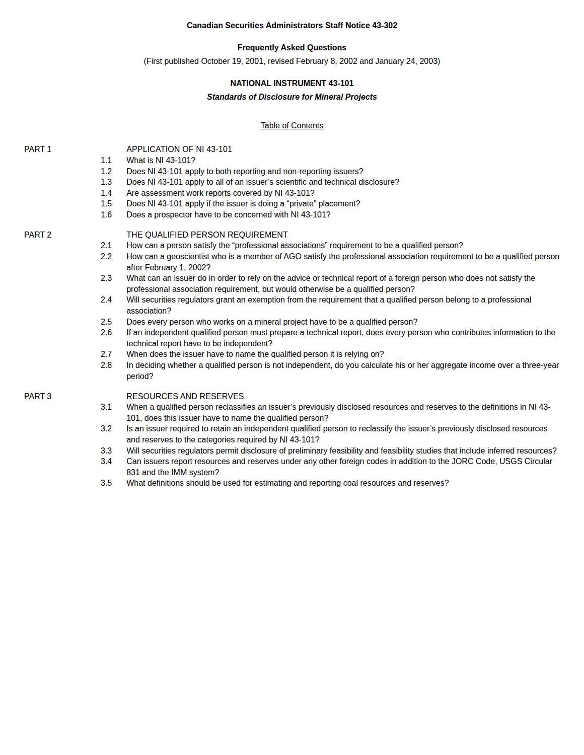Canadian Securities Administrators Staff Notice 43-302
Frequently Asked Questions
(First published October 19, 2001, revised February 8, 2002 and January 24, 2003)
NATIONAL INSTRUMENT 43-101
Standards of Disclosure for Mineral Projects
Table of Contents
| PART 1 | | APPLICATION OF NI 43-101 |
| | 1.1 | What is NI 43-101? |
| | 1.2 | Does NI 43-101 apply to both reporting and non-reporting issuers? |
| | 1.3 | Does NI 43-101 apply to all of an issuer’s scientific and technical disclosure? |
| | 1.4 | Are assessment work reports covered by NI 43-101? |
| | 1.5 | Does NI 43-101 apply if the issuer is doing a “private” placement? |
| | 1.6 | Does a prospector have to be concerned with NI 43-101? |
| PART 2 | | THE QUALIFIED PERSON REQUIREMENT |
| | 2.1 | How can a person satisfy the “professional associations” requirement to be a qualified person? |
| | 2.2 | How can a geoscientist who is a member of AGO satisfy the professional association requirement to be a qualified person after February 1, 2002? |
| | 2.3 | What can an issuer do in order to rely on the advice or technical report of a foreign person who does not satisfy the professional association requirement, but would otherwise be a qualified person? |
| | 2.4 | Will securities regulators grant an exemption from the requirement that a qualified person belong to a professional association? |
| | 2.5 | Does every person who works on a mineral project have to be a qualified person? |
| | 2.6 | If an independent qualified person must prepare a technical report, does every person who contributes information to the technical report have to be independent? |
| | 2.7 | When does the issuer have to name the qualified person it is relying on? |
| | 2.8 | In deciding whether a qualified person is not independent, do you calculate his or her aggregate income over a three-year period? |
| PART 3 | | RESOURCES AND RESERVES |
| | 3.1 | When a qualified person reclassifies an issuer’s previously disclosed resources and reserves to the definitions in NI 43-101, does this issuer have to name the qualified person? |
| | 3.2 | Is an issuer required to retain an independent qualified person to reclassify the issuer’s previously disclosed resources and reserves to the categories required by NI 43-101? |
| | 3.3 | Will securities regulators permit disclosure of preliminary feasibility and feasibility studies that include inferred resources? |
| | 3.4 | Can issuers report resources and reserves under any other foreign codes in addition to the JORC Code, USGS Circular 831 and the IMM system? |
| | 3.5 | What definitions should be used for estimating and reporting coal resources and reserves? |